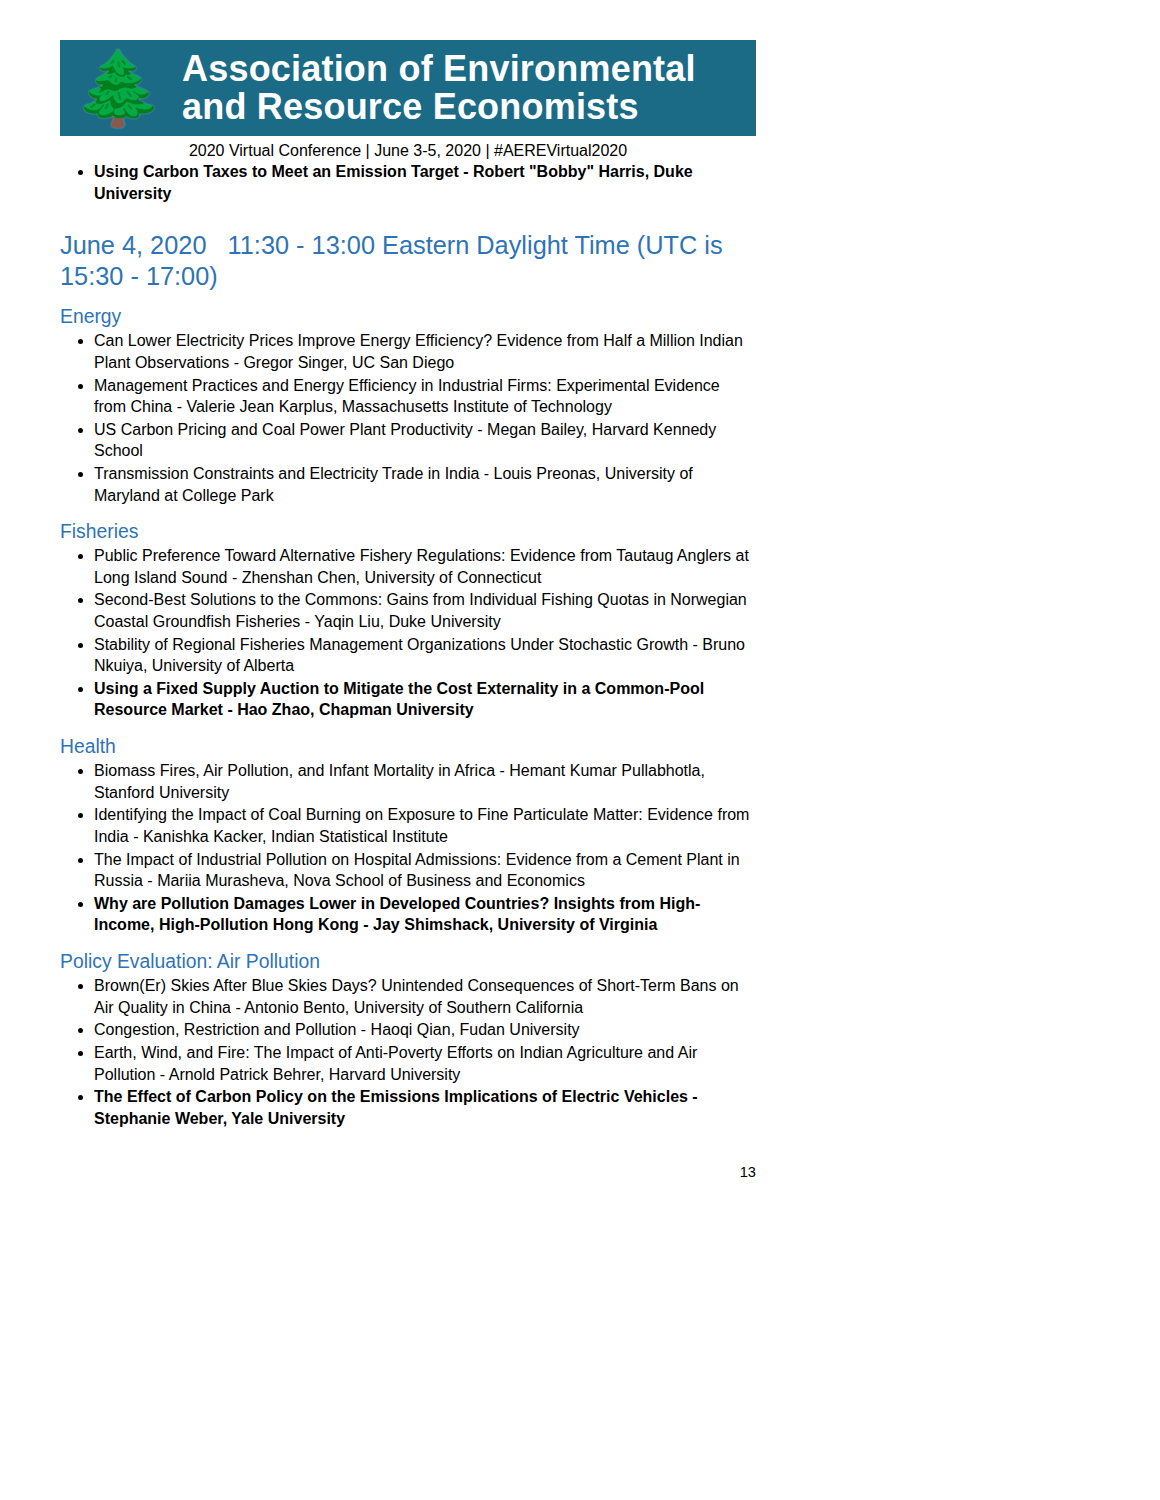🌲
Association of Environmental
and Resource Economists
2020 Virtual Conference | June 3-5, 2020 | #AEREVirtual2020
Using Carbon Taxes to Meet an Emission Target - Robert "Bobby" Harris, Duke University
June 4, 2020 11:30 - 13:00 Eastern Daylight Time (UTC is 15:30 - 17:00)
Energy
Can Lower Electricity Prices Improve Energy Efficiency? Evidence from Half a Million Indian Plant Observations - Gregor Singer, UC San Diego
Management Practices and Energy Efficiency in Industrial Firms: Experimental Evidence from China - Valerie Jean Karplus, Massachusetts Institute of Technology
US Carbon Pricing and Coal Power Plant Productivity - Megan Bailey, Harvard Kennedy School
Transmission Constraints and Electricity Trade in India - Louis Preonas, University of Maryland at College Park
Fisheries
Public Preference Toward Alternative Fishery Regulations: Evidence from Tautaug Anglers at Long Island Sound - Zhenshan Chen, University of Connecticut
Second-Best Solutions to the Commons: Gains from Individual Fishing Quotas in Norwegian Coastal Groundfish Fisheries - Yaqin Liu, Duke University
Stability of Regional Fisheries Management Organizations Under Stochastic Growth - Bruno Nkuiya, University of Alberta
Using a Fixed Supply Auction to Mitigate the Cost Externality in a Common-Pool Resource Market - Hao Zhao, Chapman University
Health
Biomass Fires, Air Pollution, and Infant Mortality in Africa - Hemant Kumar Pullabhotla, Stanford University
Identifying the Impact of Coal Burning on Exposure to Fine Particulate Matter: Evidence from India - Kanishka Kacker, Indian Statistical Institute
The Impact of Industrial Pollution on Hospital Admissions: Evidence from a Cement Plant in Russia - Mariia Murasheva, Nova School of Business and Economics
Why are Pollution Damages Lower in Developed Countries? Insights from High-Income, High-Pollution Hong Kong - Jay Shimshack, University of Virginia
Policy Evaluation: Air Pollution
Brown(Er) Skies After Blue Skies Days? Unintended Consequences of Short-Term Bans on Air Quality in China - Antonio Bento, University of Southern California
Congestion, Restriction and Pollution - Haoqi Qian, Fudan University
Earth, Wind, and Fire: The Impact of Anti-Poverty Efforts on Indian Agriculture and Air Pollution - Arnold Patrick Behrer, Harvard University
The Effect of Carbon Policy on the Emissions Implications of Electric Vehicles - Stephanie Weber, Yale University
13